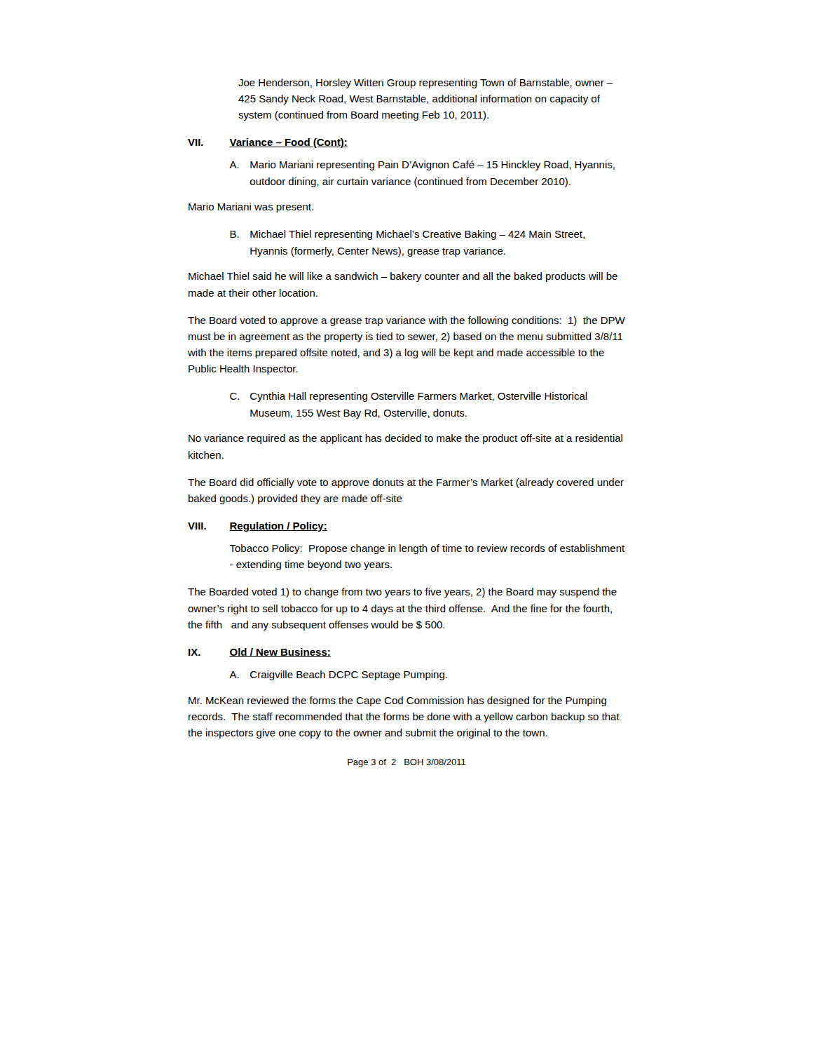Joe Henderson, Horsley Witten Group representing Town of Barnstable, owner – 425 Sandy Neck Road, West Barnstable, additional information on capacity of system (continued from Board meeting Feb 10, 2011).
VII. Variance – Food (Cont):
A. Mario Mariani representing Pain D’Avignon Café – 15 Hinckley Road, Hyannis, outdoor dining, air curtain variance (continued from December 2010).
Mario Mariani was present.
B. Michael Thiel representing Michael’s Creative Baking – 424 Main Street, Hyannis (formerly, Center News), grease trap variance.
Michael Thiel said he will like a sandwich – bakery counter and all the baked products will be made at their other location.
The Board voted to approve a grease trap variance with the following conditions: 1) the DPW must be in agreement as the property is tied to sewer, 2) based on the menu submitted 3/8/11 with the items prepared offsite noted, and 3) a log will be kept and made accessible to the Public Health Inspector.
C. Cynthia Hall representing Osterville Farmers Market, Osterville Historical Museum, 155 West Bay Rd, Osterville, donuts.
No variance required as the applicant has decided to make the product off-site at a residential kitchen.
The Board did officially vote to approve donuts at the Farmer’s Market (already covered under baked goods.) provided they are made off-site
VIII. Regulation / Policy:
Tobacco Policy: Propose change in length of time to review records of establishment - extending time beyond two years.
The Boarded voted 1) to change from two years to five years, 2) the Board may suspend the owner’s right to sell tobacco for up to 4 days at the third offense. And the fine for the fourth, the fifth and any subsequent offenses would be $ 500.
IX. Old / New Business:
A. Craigville Beach DCPC Septage Pumping.
Mr. McKean reviewed the forms the Cape Cod Commission has designed for the Pumping records. The staff recommended that the forms be done with a yellow carbon backup so that the inspectors give one copy to the owner and submit the original to the town.
Page 3 of 2 BOH 3/08/2011